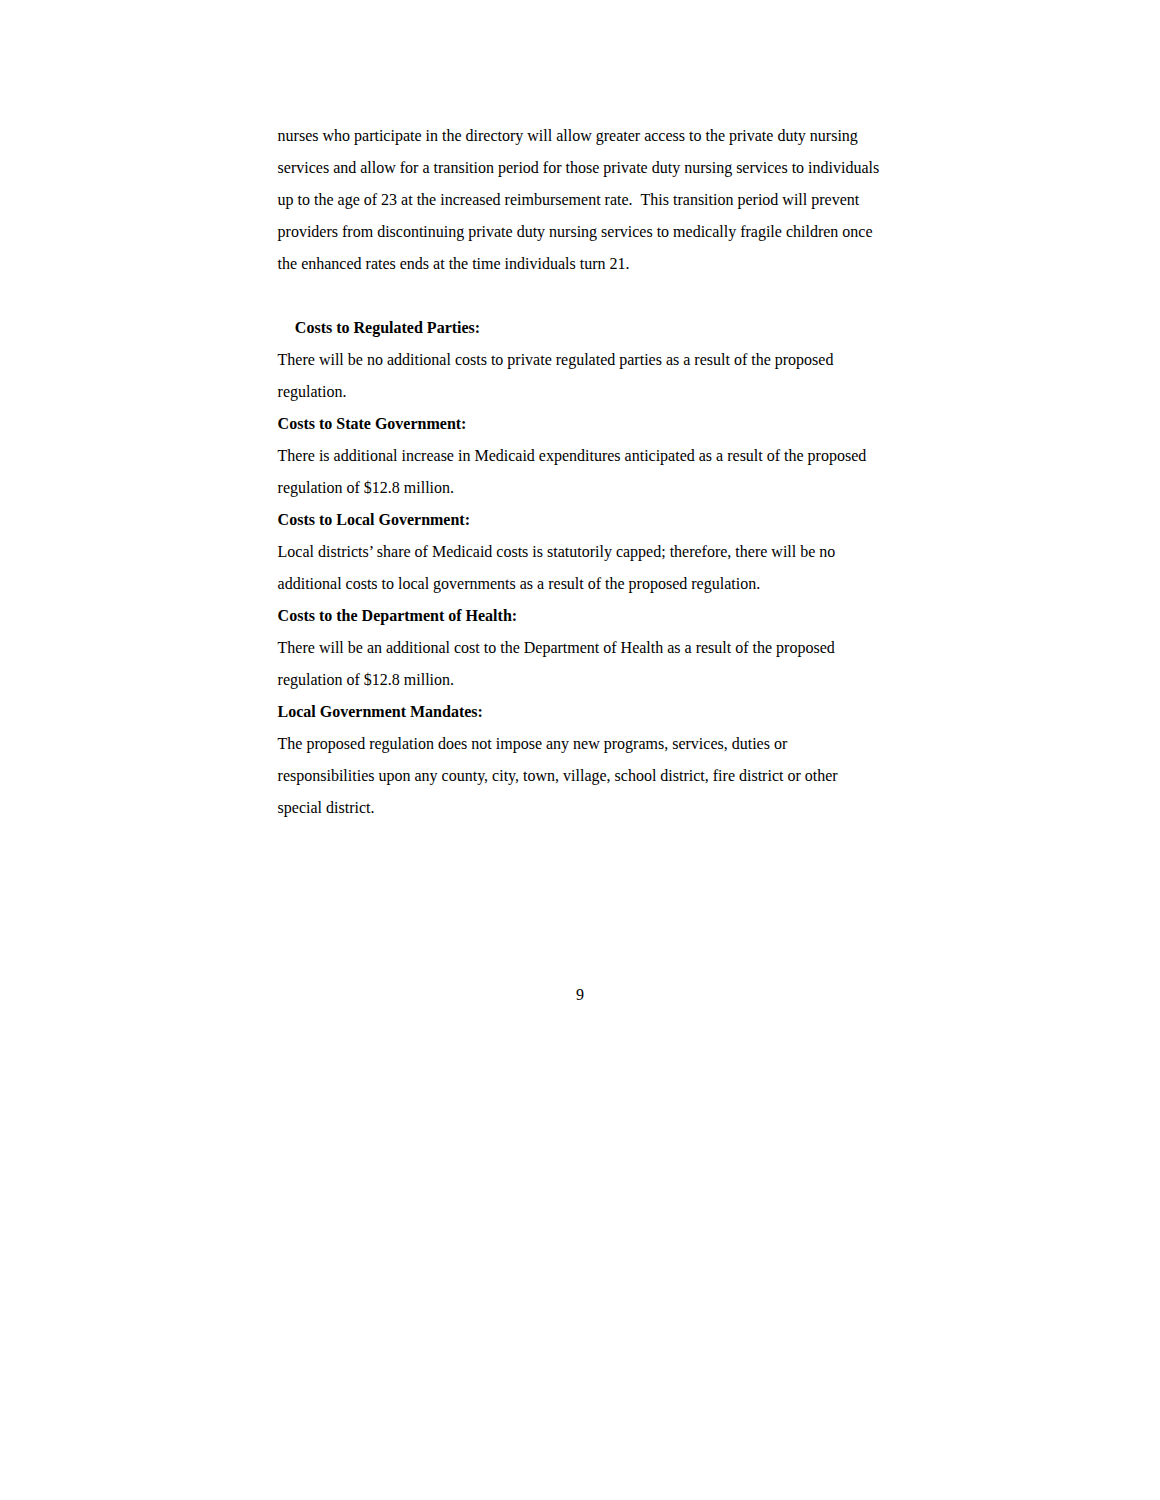nurses who participate in the directory will allow greater access to the private duty nursing services and allow for a transition period for those private duty nursing services to individuals up to the age of 23 at the increased reimbursement rate. This transition period will prevent providers from discontinuing private duty nursing services to medically fragile children once the enhanced rates ends at the time individuals turn 21.
Costs to Regulated Parties:
There will be no additional costs to private regulated parties as a result of the proposed regulation.
Costs to State Government:
There is additional increase in Medicaid expenditures anticipated as a result of the proposed regulation of $12.8 million.
Costs to Local Government:
Local districts’ share of Medicaid costs is statutorily capped; therefore, there will be no additional costs to local governments as a result of the proposed regulation.
Costs to the Department of Health:
There will be an additional cost to the Department of Health as a result of the proposed regulation of $12.8 million.
Local Government Mandates:
The proposed regulation does not impose any new programs, services, duties or responsibilities upon any county, city, town, village, school district, fire district or other special district.
9